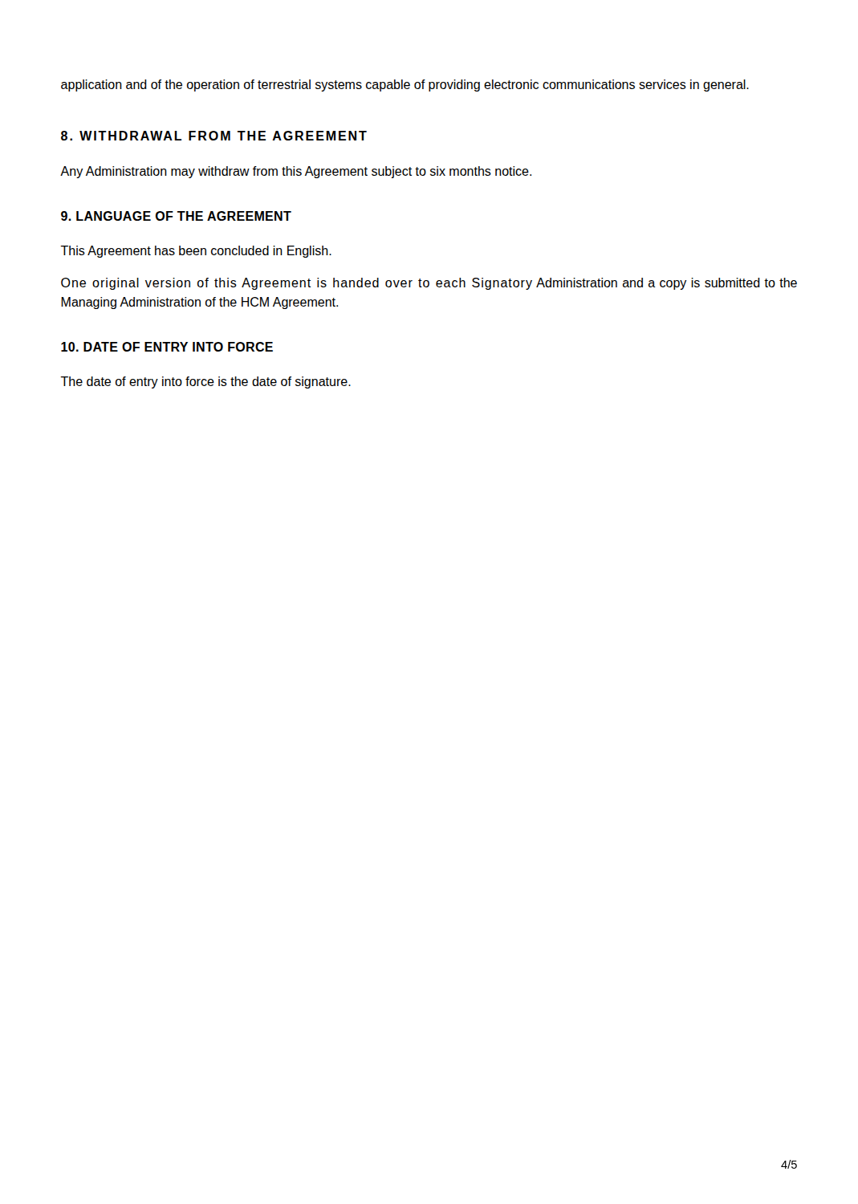application and of the operation of terrestrial systems capable of providing electronic communications services in general.
8. WITHDRAWAL FROM THE AGREEMENT
Any Administration may withdraw from this Agreement subject to six months notice.
9. LANGUAGE OF THE AGREEMENT
This Agreement has been concluded in English.
One original version of this Agreement is handed over to each Signatory Administration and a copy is submitted to the Managing Administration of the HCM Agreement.
10. DATE OF ENTRY INTO FORCE
The date of entry into force is the date of signature.
4/5